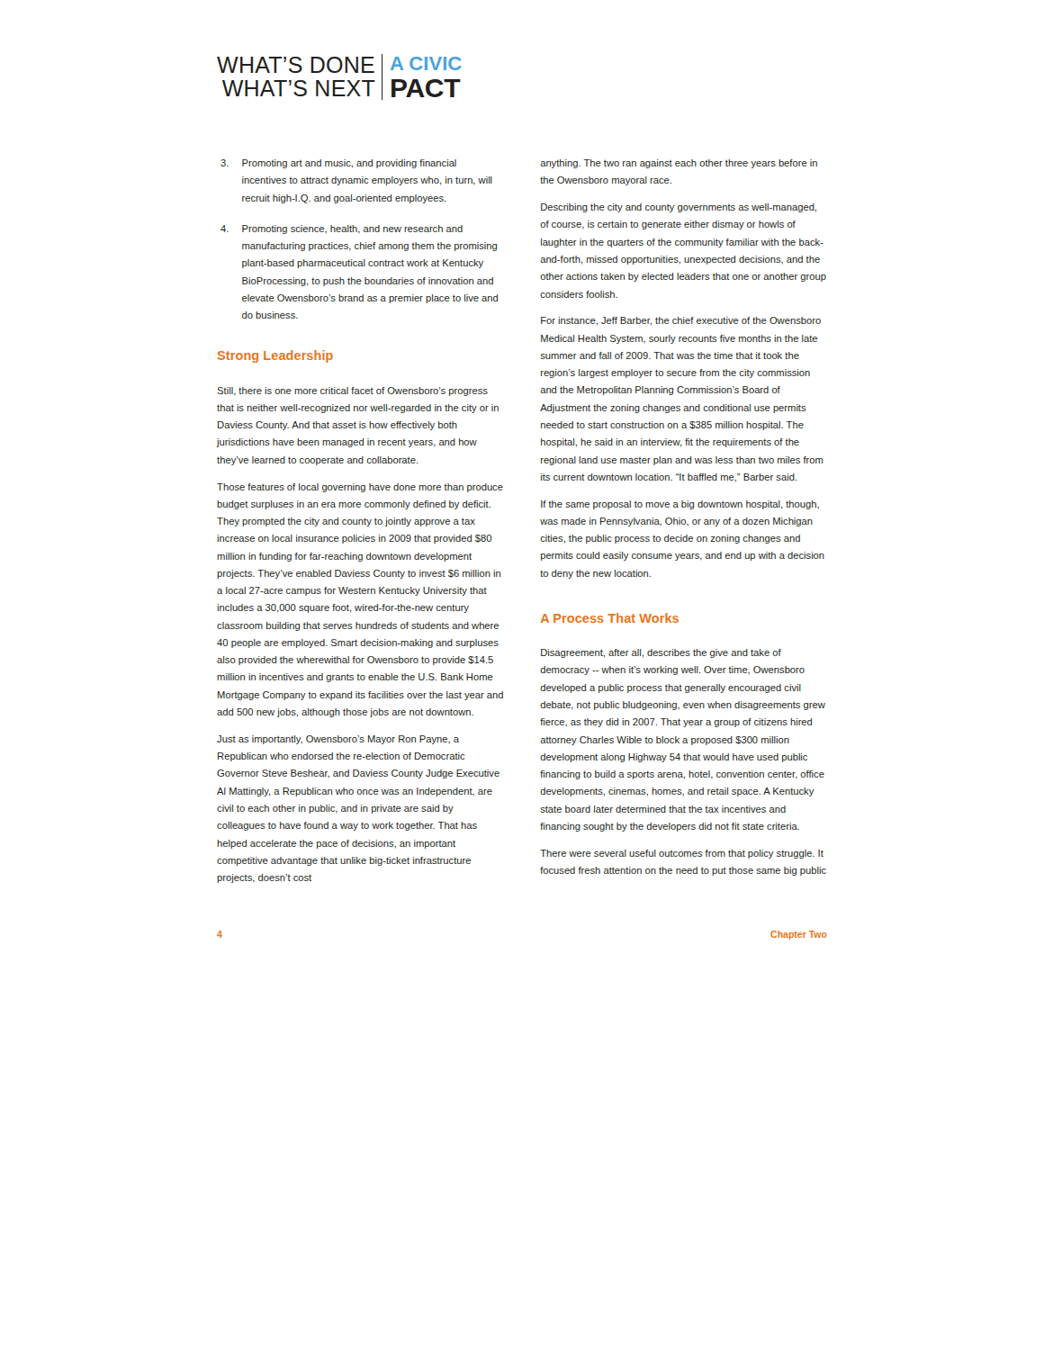WHAT’S DONE WHAT’S NEXT
A CIVIC PACT
3. Promoting art and music, and providing financial incentives to attract dynamic employers who, in turn, will recruit high-I.Q. and goal-oriented employees.
4. Promoting science, health, and new research and manufacturing practices, chief among them the promising plant-based pharmaceutical contract work at Kentucky BioProcessing, to push the boundaries of innovation and elevate Owensboro’s brand as a premier place to live and do business.
Strong Leadership
Still, there is one more critical facet of Owensboro’s progress that is neither well-recognized nor well-regarded in the city or in Daviess County. And that asset is how effectively both jurisdictions have been managed in recent years, and how they’ve learned to cooperate and collaborate.
Those features of local governing have done more than produce budget surpluses in an era more commonly defined by deficit. They prompted the city and county to jointly approve a tax increase on local insurance policies in 2009 that provided $80 million in funding for far-reaching downtown development projects. They’ve enabled Daviess County to invest $6 million in a local 27-acre campus for Western Kentucky University that includes a 30,000 square foot, wired-for-the-new century classroom building that serves hundreds of students and where 40 people are employed. Smart decision-making and surpluses also provided the wherewithal for Owensboro to provide $14.5 million in incentives and grants to enable the U.S. Bank Home Mortgage Company to expand its facilities over the last year and add 500 new jobs, although those jobs are not downtown.
Just as importantly, Owensboro’s Mayor Ron Payne, a Republican who endorsed the re-election of Democratic Governor Steve Beshear, and Daviess County Judge Executive Al Mattingly, a Republican who once was an Independent, are civil to each other in public, and in private are said by colleagues to have found a way to work together. That has helped accelerate the pace of decisions, an important competitive advantage that unlike big-ticket infrastructure projects, doesn’t cost
anything. The two ran against each other three years before in the Owensboro mayoral race.
Describing the city and county governments as well-managed, of course, is certain to generate either dismay or howls of laughter in the quarters of the community familiar with the back-and-forth, missed opportunities, unexpected decisions, and the other actions taken by elected leaders that one or another group considers foolish.
For instance, Jeff Barber, the chief executive of the Owensboro Medical Health System, sourly recounts five months in the late summer and fall of 2009. That was the time that it took the region’s largest employer to secure from the city commission and the Metropolitan Planning Commission’s Board of Adjustment the zoning changes and conditional use permits needed to start construction on a $385 million hospital. The hospital, he said in an interview, fit the requirements of the regional land use master plan and was less than two miles from its current downtown location. “It baffled me,” Barber said.
If the same proposal to move a big downtown hospital, though, was made in Pennsylvania, Ohio, or any of a dozen Michigan cities, the public process to decide on zoning changes and permits could easily consume years, and end up with a decision to deny the new location.
A Process That Works
Disagreement, after all, describes the give and take of democracy -- when it’s working well. Over time, Owensboro developed a public process that generally encouraged civil debate, not public bludgeoning, even when disagreements grew fierce, as they did in 2007. That year a group of citizens hired attorney Charles Wible to block a proposed $300 million development along Highway 54 that would have used public financing to build a sports arena, hotel, convention center, office developments, cinemas, homes, and retail space. A Kentucky state board later determined that the tax incentives and financing sought by the developers did not fit state criteria.
There were several useful outcomes from that policy struggle. It focused fresh attention on the need to put those same big public
4
Chapter Two